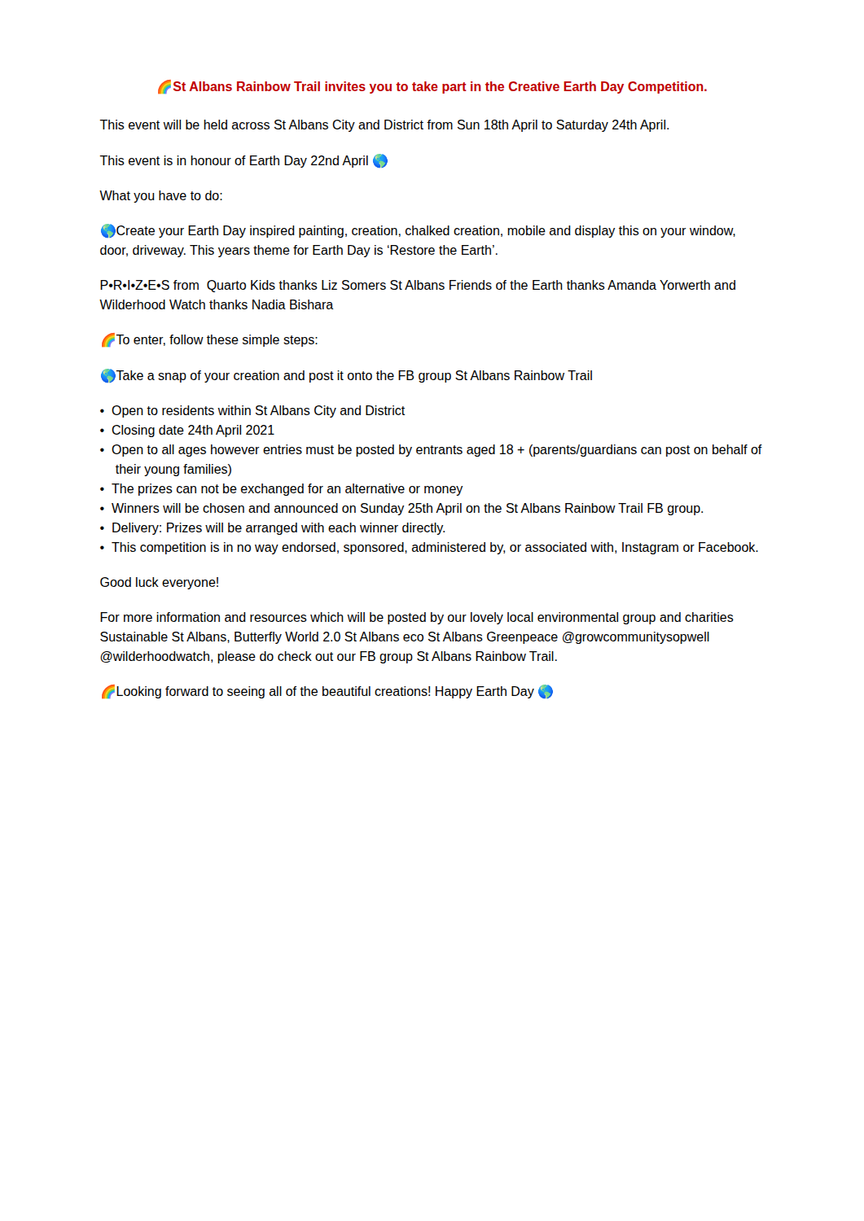🌈St Albans Rainbow Trail invites you to take part in the Creative Earth Day Competition.
This event will be held across St Albans City and District from Sun 18th April to Saturday 24th April.
This event is in honour of Earth Day 22nd April 🌎
What you have to do:
🌎Create your Earth Day inspired painting, creation, chalked creation, mobile and display this on your window, door, driveway. This years theme for Earth Day is ‘Restore the Earth’.
P•R•I•Z•E•S from Quarto Kids thanks Liz Somers St Albans Friends of the Earth thanks Amanda Yorwerth and Wilderhood Watch thanks Nadia Bishara
🌈To enter, follow these simple steps:
🌎Take a snap of your creation and post it onto the FB group St Albans Rainbow Trail
Open to residents within St Albans City and District
Closing date 24th April 2021
Open to all ages however entries must be posted by entrants aged 18 + (parents/guardians can post on behalf of their young families)
The prizes can not be exchanged for an alternative or money
Winners will be chosen and announced on Sunday 25th April on the St Albans Rainbow Trail FB group.
Delivery: Prizes will be arranged with each winner directly.
This competition is in no way endorsed, sponsored, administered by, or associated with, Instagram or Facebook.
Good luck everyone!
For more information and resources which will be posted by our lovely local environmental group and charities Sustainable St Albans, Butterfly World 2.0 St Albans eco St Albans Greenpeace @growcommunitysopwell @wilderhoodwatch, please do check out our FB group St Albans Rainbow Trail.
🌈Looking forward to seeing all of the beautiful creations! Happy Earth Day 🌎